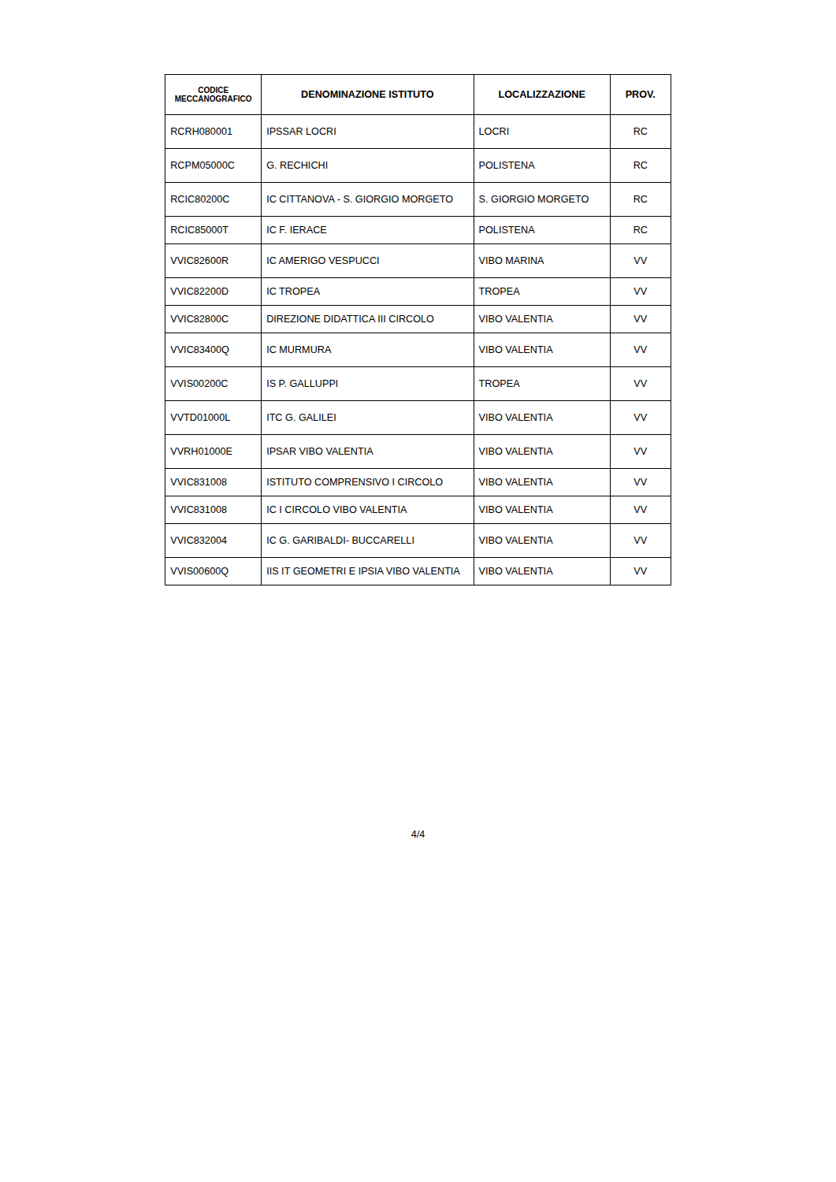| CODICE MECCANOGRAFICO | DENOMINAZIONE ISTITUTO | LOCALIZZAZIONE | PROV. |
| --- | --- | --- | --- |
| RCRH080001 | IPSSAR LOCRI | LOCRI | RC |
| RCPM05000C | G. RECHICHI | POLISTENA | RC |
| RCIC80200C | IC CITTANOVA - S. GIORGIO MORGETO | S. GIORGIO MORGETO | RC |
| RCIC85000T | IC F. IERACE | POLISTENA | RC |
| VVIC82600R | IC AMERIGO VESPUCCI | VIBO MARINA | VV |
| VVIC82200D | IC TROPEA | TROPEA | VV |
| VVIC82800C | DIREZIONE DIDATTICA III CIRCOLO | VIBO VALENTIA | VV |
| VVIC83400Q | IC MURMURA | VIBO VALENTIA | VV |
| VVIS00200C | IS P. GALLUPPI | TROPEA | VV |
| VVTD01000L | ITC G. GALILEI | VIBO VALENTIA | VV |
| VVRH01000E | IPSAR VIBO VALENTIA | VIBO VALENTIA | VV |
| VVIC831008 | ISTITUTO COMPRENSIVO I CIRCOLO | VIBO VALENTIA | VV |
| VVIC831008 | IC I CIRCOLO VIBO VALENTIA | VIBO VALENTIA | VV |
| VVIC832004 | IC G. GARIBALDI- BUCCARELLI | VIBO VALENTIA | VV |
| VVIS00600Q | IIS IT GEOMETRI E IPSIA VIBO VALENTIA | VIBO VALENTIA | VV |
4/4